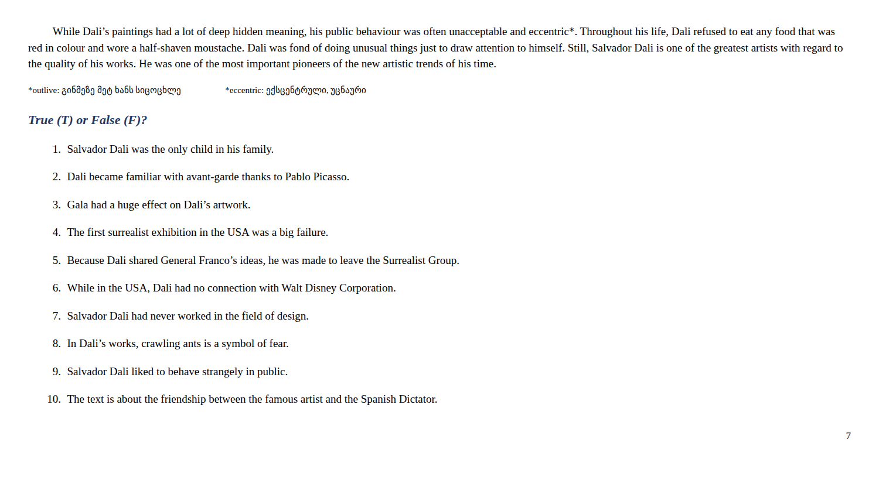While Dali’s paintings had a lot of deep hidden meaning, his public behaviour was often unacceptable and eccentric*. Throughout his life, Dali refused to eat any food that was red in colour and wore a half-shaven moustache. Dali was fond of doing unusual things just to draw attention to himself. Still, Salvador Dali is one of the greatest artists with regard to the quality of his works. He was one of the most important pioneers of the new artistic trends of his time.
*outlive: გინმეზე მეტ ხანს სიცოცხლე *eccentric: ექსცენტრული, უცნაური
True (T) or False (F)?
Salvador Dali was the only child in his family.
Dali became familiar with avant-garde thanks to Pablo Picasso.
Gala had a huge effect on Dali’s artwork.
The first surrealist exhibition in the USA was a big failure.
Because Dali shared General Franco’s ideas, he was made to leave the Surrealist Group.
While in the USA, Dali had no connection with Walt Disney Corporation.
Salvador Dali had never worked in the field of design.
In Dali’s works, crawling ants is a symbol of fear.
Salvador Dali liked to behave strangely in public.
The text is about the friendship between the famous artist and the Spanish Dictator.
7